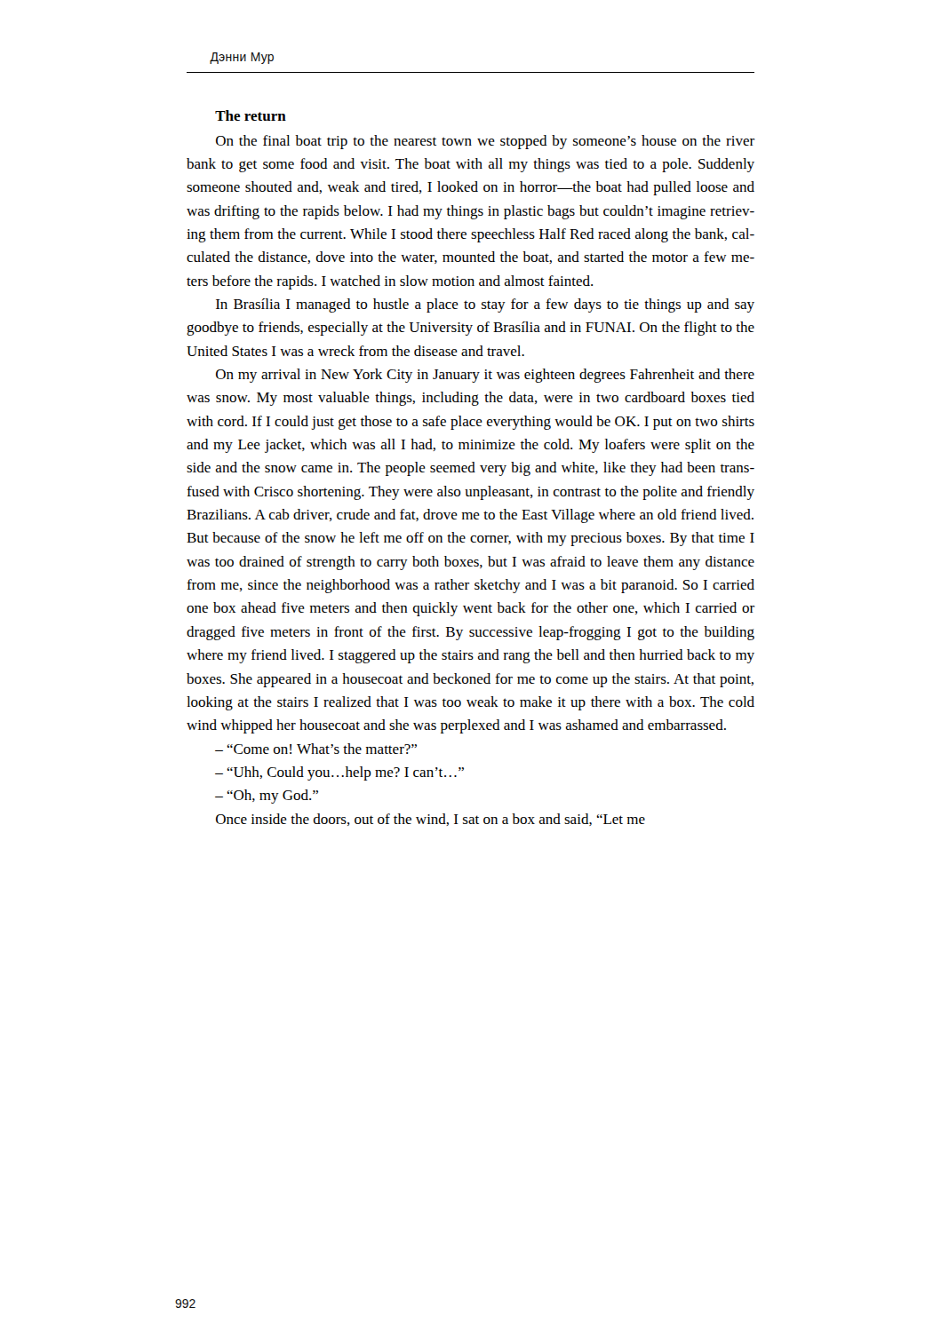Дэнни Мур
The return
On the final boat trip to the nearest town we stopped by someone’s house on the river bank to get some food and visit. The boat with all my things was tied to a pole. Suddenly someone shouted and, weak and tired, I looked on in horror—the boat had pulled loose and was drifting to the rapids below. I had my things in plastic bags but couldn’t imagine retrieving them from the current. While I stood there speechless Half Red raced along the bank, calculated the distance, dove into the water, mounted the boat, and started the motor a few meters before the rapids. I watched in slow motion and almost fainted.
In Brasília I managed to hustle a place to stay for a few days to tie things up and say goodbye to friends, especially at the University of Brasília and in FUNAI. On the flight to the United States I was a wreck from the disease and travel.
On my arrival in New York City in January it was eighteen degrees Fahrenheit and there was snow. My most valuable things, including the data, were in two cardboard boxes tied with cord. If I could just get those to a safe place everything would be OK. I put on two shirts and my Lee jacket, which was all I had, to minimize the cold. My loafers were split on the side and the snow came in. The people seemed very big and white, like they had been transfused with Crisco shortening. They were also unpleasant, in contrast to the polite and friendly Brazilians. A cab driver, crude and fat, drove me to the East Village where an old friend lived. But because of the snow he left me off on the corner, with my precious boxes. By that time I was too drained of strength to carry both boxes, but I was afraid to leave them any distance from me, since the neighborhood was a rather sketchy and I was a bit paranoid. So I carried one box ahead five meters and then quickly went back for the other one, which I carried or dragged five meters in front of the first. By successive leap-frogging I got to the building where my friend lived. I staggered up the stairs and rang the bell and then hurried back to my boxes. She appeared in a housecoat and beckoned for me to come up the stairs. At that point, looking at the stairs I realized that I was too weak to make it up there with a box. The cold wind whipped her housecoat and she was perplexed and I was ashamed and embarrassed.
– “Come on! What’s the matter?”
– “Uhh, Could you…help me? I can’t…”
– “Oh, my God.”
Once inside the doors, out of the wind, I sat on a box and said, “Let me
992